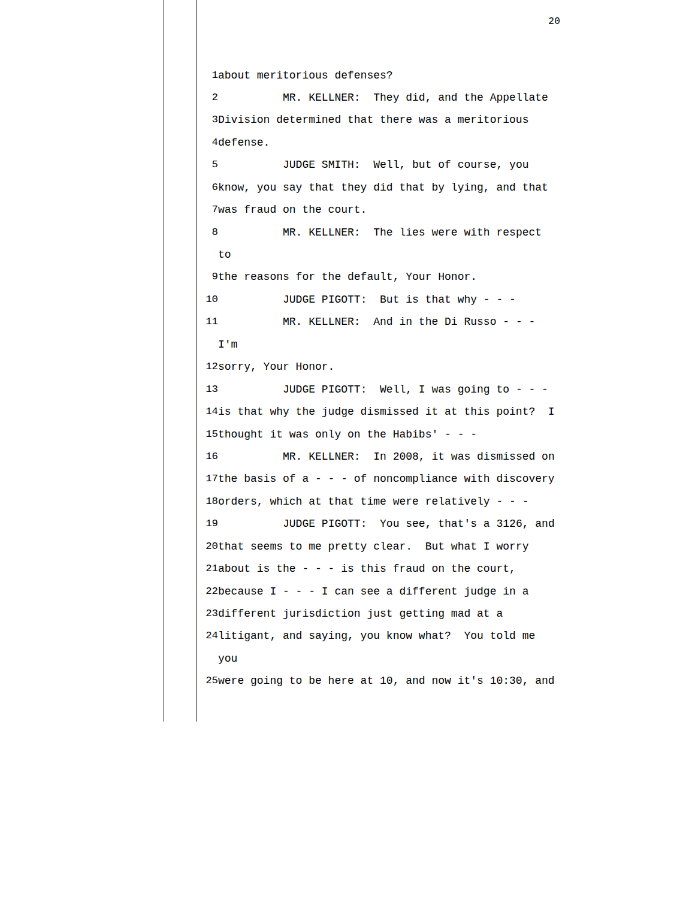20
| 1 | about meritorious defenses? |
| 2 | MR. KELLNER: They did, and the Appellate |
| 3 | Division determined that there was a meritorious |
| 4 | defense. |
| 5 | JUDGE SMITH: Well, but of course, you |
| 6 | know, you say that they did that by lying, and that |
| 7 | was fraud on the court. |
| 8 | MR. KELLNER: The lies were with respect to |
| 9 | the reasons for the default, Your Honor. |
| 10 | JUDGE PIGOTT: But is that why - - - |
| 11 | MR. KELLNER: And in the Di Russo - - - I'm |
| 12 | sorry, Your Honor. |
| 13 | JUDGE PIGOTT: Well, I was going to - - - |
| 14 | is that why the judge dismissed it at this point? I |
| 15 | thought it was only on the Habibs' - - - |
| 16 | MR. KELLNER: In 2008, it was dismissed on |
| 17 | the basis of a - - - of noncompliance with discovery |
| 18 | orders, which at that time were relatively - - - |
| 19 | JUDGE PIGOTT: You see, that's a 3126, and |
| 20 | that seems to me pretty clear. But what I worry |
| 21 | about is the - - - is this fraud on the court, |
| 22 | because I - - - I can see a different judge in a |
| 23 | different jurisdiction just getting mad at a |
| 24 | litigant, and saying, you know what? You told me you |
| 25 | were going to be here at 10, and now it's 10:30, and |